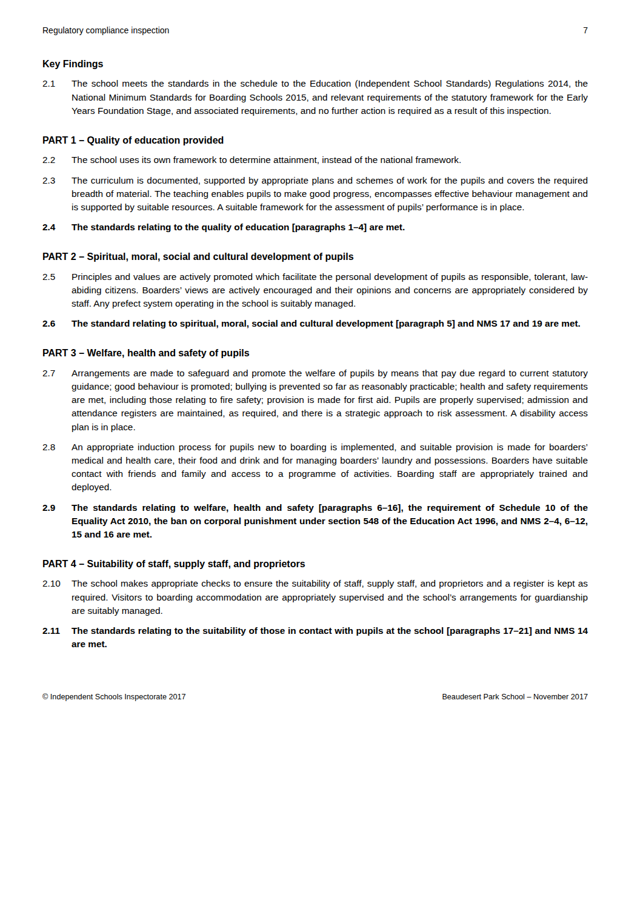Regulatory compliance inspection 7
Key Findings
2.1
The school meets the standards in the schedule to the Education (Independent School Standards) Regulations 2014, the National Minimum Standards for Boarding Schools 2015, and relevant requirements of the statutory framework for the Early Years Foundation Stage, and associated requirements, and no further action is required as a result of this inspection.
PART 1 – Quality of education provided
2.2
The school uses its own framework to determine attainment, instead of the national framework.
2.3
The curriculum is documented, supported by appropriate plans and schemes of work for the pupils and covers the required breadth of material. The teaching enables pupils to make good progress, encompasses effective behaviour management and is supported by suitable resources. A suitable framework for the assessment of pupils’ performance is in place.
2.4
The standards relating to the quality of education [paragraphs 1–4] are met.
PART 2 – Spiritual, moral, social and cultural development of pupils
2.5
Principles and values are actively promoted which facilitate the personal development of pupils as responsible, tolerant, law-abiding citizens. Boarders’ views are actively encouraged and their opinions and concerns are appropriately considered by staff. Any prefect system operating in the school is suitably managed.
2.6
The standard relating to spiritual, moral, social and cultural development [paragraph 5] and NMS 17 and 19 are met.
PART 3 – Welfare, health and safety of pupils
2.7
Arrangements are made to safeguard and promote the welfare of pupils by means that pay due regard to current statutory guidance; good behaviour is promoted; bullying is prevented so far as reasonably practicable; health and safety requirements are met, including those relating to fire safety; provision is made for first aid. Pupils are properly supervised; admission and attendance registers are maintained, as required, and there is a strategic approach to risk assessment. A disability access plan is in place.
2.8
An appropriate induction process for pupils new to boarding is implemented, and suitable provision is made for boarders’ medical and health care, their food and drink and for managing boarders’ laundry and possessions. Boarders have suitable contact with friends and family and access to a programme of activities. Boarding staff are appropriately trained and deployed.
2.9
The standards relating to welfare, health and safety [paragraphs 6–16], the requirement of Schedule 10 of the Equality Act 2010, the ban on corporal punishment under section 548 of the Education Act 1996, and NMS 2–4, 6–12, 15 and 16 are met.
PART 4 – Suitability of staff, supply staff, and proprietors
2.10
The school makes appropriate checks to ensure the suitability of staff, supply staff, and proprietors and a register is kept as required. Visitors to boarding accommodation are appropriately supervised and the school’s arrangements for guardianship are suitably managed.
2.11
The standards relating to the suitability of those in contact with pupils at the school [paragraphs 17–21] and NMS 14 are met.
© Independent Schools Inspectorate 2017 Beaudesert Park School – November 2017